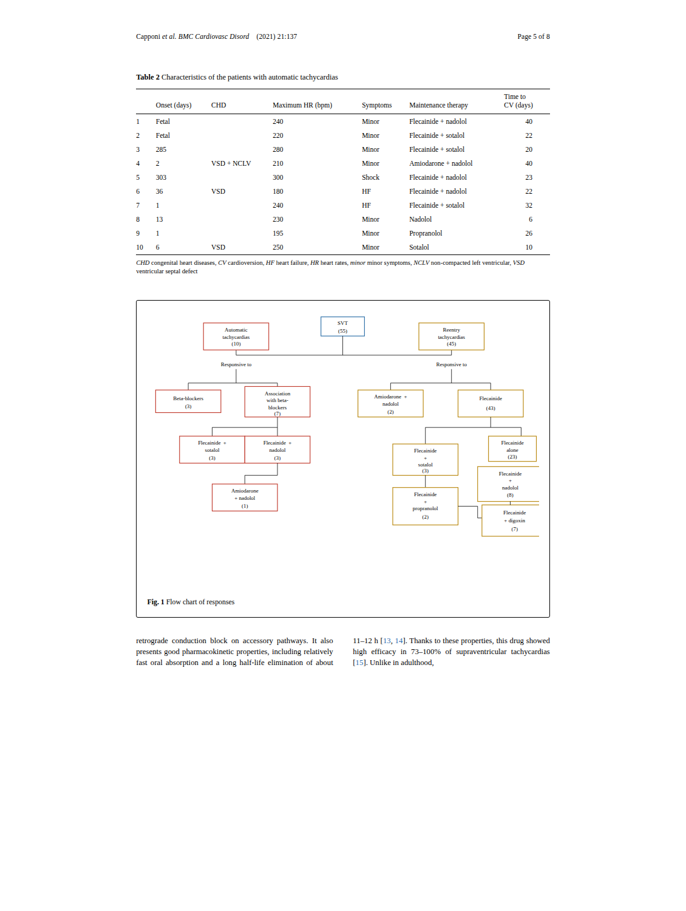Capponi et al. BMC Cardiovasc Disord (2021) 21:137
Page 5 of 8
Table 2 Characteristics of the patients with automatic tachycardias
| | Onset (days) | CHD | Maximum HR (bpm) | Symptoms | Maintenance therapy | Time to CV (days) |
| --- | --- | --- | --- | --- | --- | --- |
| 1 | Fetal | | 240 | Minor | Flecainide + nadolol | 40 |
| 2 | Fetal | | 220 | Minor | Flecainide + sotalol | 22 |
| 3 | 285 | | 280 | Minor | Flecainide + sotalol | 20 |
| 4 | 2 | VSD + NCLV | 210 | Minor | Amiodarone + nadolol | 40 |
| 5 | 303 | | 300 | Shock | Flecainide + nadolol | 23 |
| 6 | 36 | VSD | 180 | HF | Flecainide + nadolol | 22 |
| 7 | 1 | | 240 | HF | Flecainide + sotalol | 32 |
| 8 | 13 | | 230 | Minor | Nadolol | 6 |
| 9 | 1 | | 195 | Minor | Propranolol | 26 |
| 10 | 6 | VSD | 250 | Minor | Sotalol | 10 |
CHD congenital heart diseases, CV cardioversion, HF heart failure, HR heart rates, minor minor symptoms, NCLV non-compacted left ventricular, VSD ventricular septal defect
SVT (55) Automatic tachycardias (10) Reentry tachycardias (45) Responsive to Responsive to Beta-blockers (3) Association with beta- blockers (7) Flecainide + sotalol (3) Flecainide + nadolol (3) Amiodarone + nadolol (1) Amiodarone + nadolol (2) Flecainide (43) Flecainide alone (23) Flecainide + sotalol (3) Flecainide + nadolol (8) Flecainide + propranolol (2) Flecainide + digoxin (7)
Fig. 1 Flow chart of responses
retrograde conduction block on accessory pathways. It also presents good pharmacokinetic properties, including relatively fast oral absorption and a long half-life elimination of about 11–12 h [13, 14]. Thanks to these properties, this drug showed high efficacy in 73–100% of supraventricular tachycardias [15]. Unlike in adulthood,